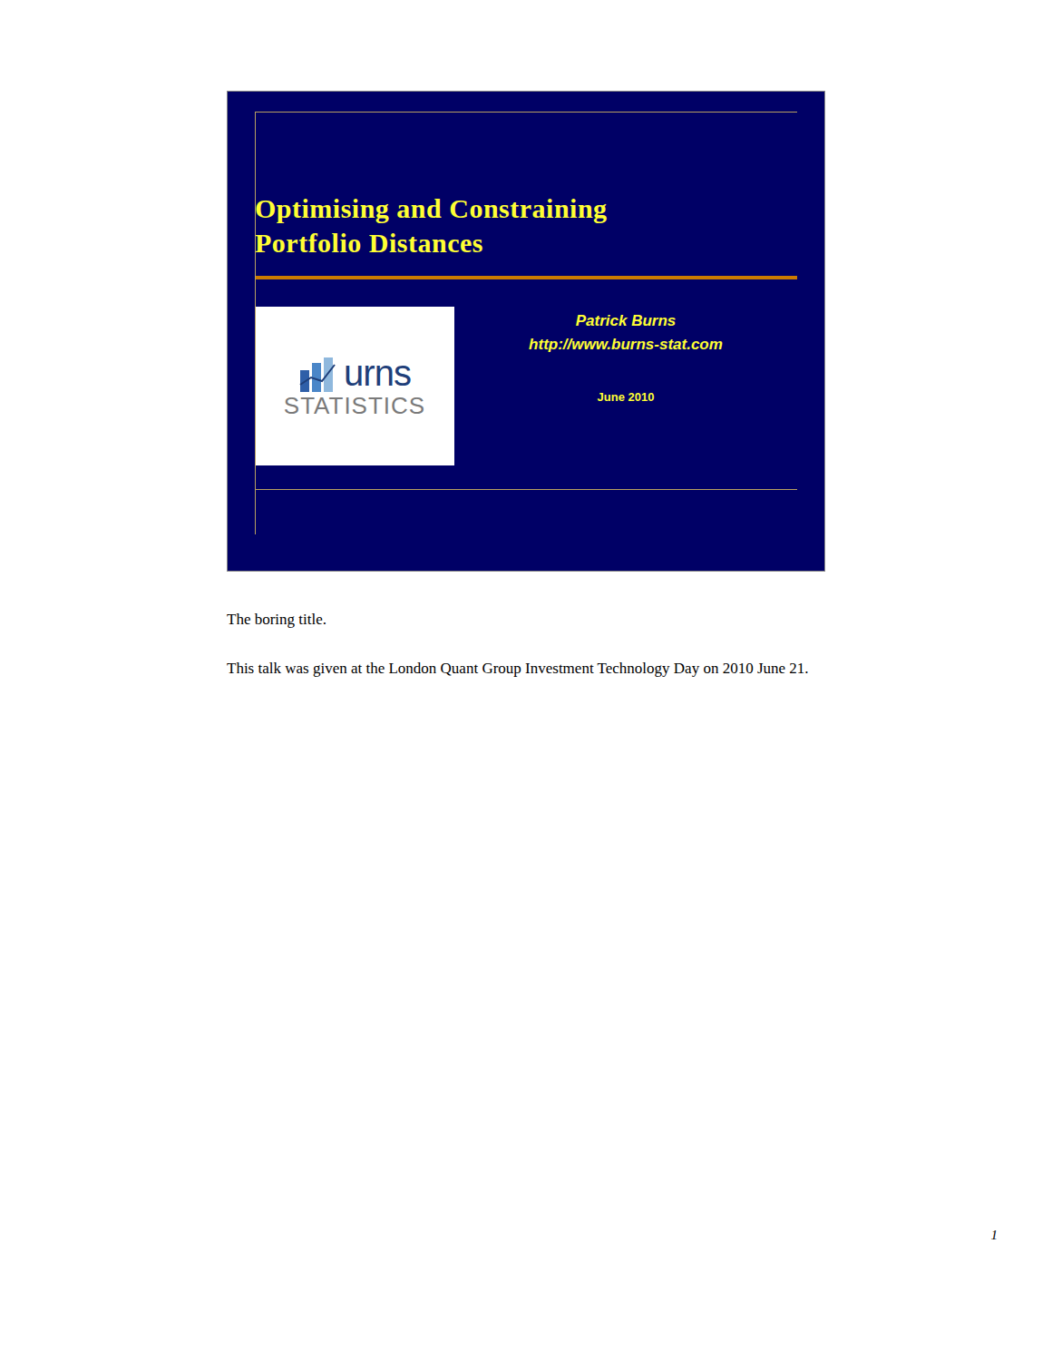Optimising and Constraining
Portfolio Distances
urns
STATISTICS
Patrick Burns
http://www.burns-stat.com
June 2010
The boring title.
This talk was given at the London Quant Group Investment Technology Day on 2010 June 21.
1